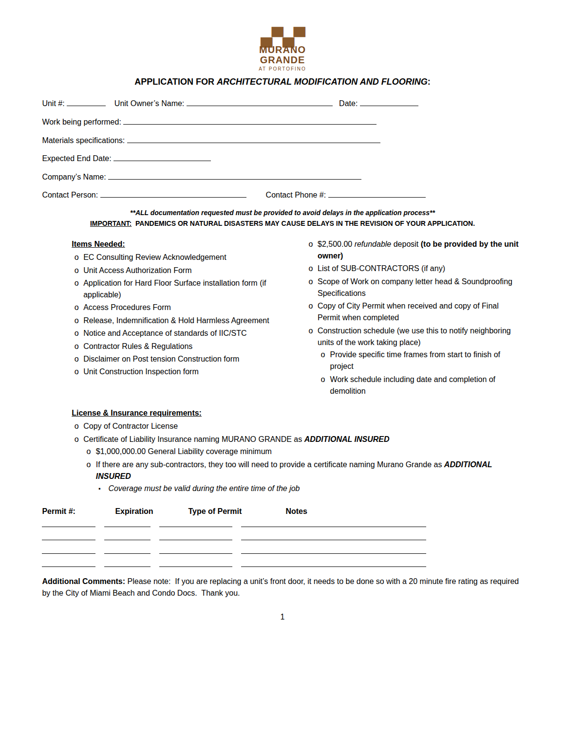▄▀▄▀
MURANO
GRANDE
AT PORTOFINO
APPLICATION FOR ARCHITECTURAL MODIFICATION AND FLOORING:
Unit #: Unit Owner’s Name: Date:
Work being performed:
Materials specifications:
Expected End Date:
Company’s Name:
Contact Person: Contact Phone #:
**ALL documentation requested must be provided to avoid delays in the application process**
IMPORTANT: PANDEMICS OR NATURAL DISASTERS MAY CAUSE DELAYS IN THE REVISION OF YOUR APPLICATION.
Items Needed:
EC Consulting Review Acknowledgement
Unit Access Authorization Form
Application for Hard Floor Surface installation form (if applicable)
Access Procedures Form
Release, Indemnification & Hold Harmless Agreement
Notice and Acceptance of standards of IIC/STC
Contractor Rules & Regulations
Disclaimer on Post tension Construction form
Unit Construction Inspection form
$2,500.00 refundable deposit (to be provided by the unit owner)
List of SUB-CONTRACTORS (if any)
Scope of Work on company letter head & Soundproofing Specifications
Copy of City Permit when received and copy of Final Permit when completed
Construction schedule (we use this to notify neighboring units of the work taking place)
Provide specific time frames from start to finish of project
Work schedule including date and completion of demolition
License & Insurance requirements:
Copy of Contractor License
Certificate of Liability Insurance naming MURANO GRANDE as ADDITIONAL INSURED
$1,000,000.00 General Liability coverage minimum
If there are any sub-contractors, they too will need to provide a certificate naming Murano Grande as ADDITIONAL INSURED
Coverage must be valid during the entire time of the job
Permit #: Expiration Type of Permit Notes
Additional Comments: Please note: If you are replacing a unit’s front door, it needs to be done so with a 20 minute fire rating as required by the City of Miami Beach and Condo Docs. Thank you.
1